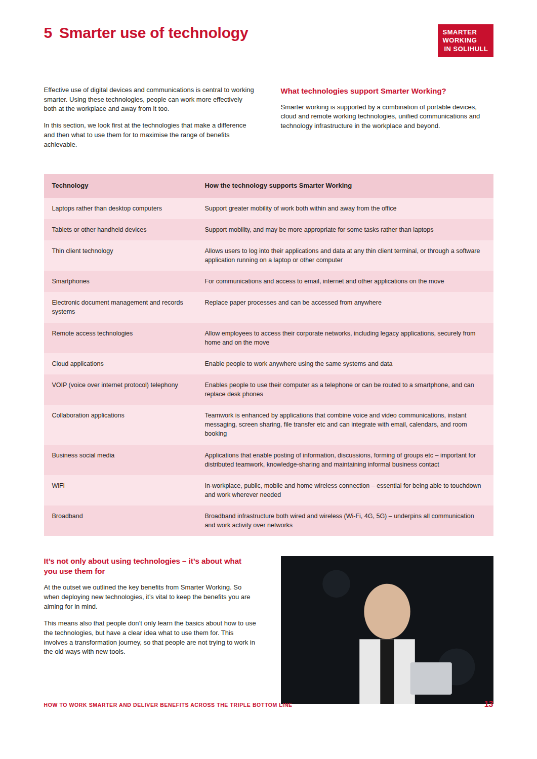5 Smarter use of technology
SMARTER WORKING IN SOLIHULL
Effective use of digital devices and communications is central to working smarter. Using these technologies, people can work more effectively both at the workplace and away from it too.
In this section, we look first at the technologies that make a difference and then what to use them for to maximise the range of benefits achievable.
What technologies support Smarter Working?
Smarter working is supported by a combination of portable devices, cloud and remote working technologies, unified communications and technology infrastructure in the workplace and beyond.
| Technology | How the technology supports Smarter Working |
| --- | --- |
| Laptops rather than desktop computers | Support greater mobility of work both within and away from the office |
| Tablets or other handheld devices | Support mobility, and may be more appropriate for some tasks rather than laptops |
| Thin client technology | Allows users to log into their applications and data at any thin client terminal, or through a software application running on a laptop or other computer |
| Smartphones | For communications and access to email, internet and other applications on the move |
| Electronic document management and records systems | Replace paper processes and can be accessed from anywhere |
| Remote access technologies | Allow employees to access their corporate networks, including legacy applications, securely from home and on the move |
| Cloud applications | Enable people to work anywhere using the same systems and data |
| VOIP (voice over internet protocol) telephony | Enables people to use their computer as a telephone or can be routed to a smartphone, and can replace desk phones |
| Collaboration applications | Teamwork is enhanced by applications that combine voice and video communications, instant messaging, screen sharing, file transfer etc and can integrate with email, calendars, and room booking |
| Business social media | Applications that enable posting of information, discussions, forming of groups etc – important for distributed teamwork, knowledge-sharing and maintaining informal business contact |
| WiFi | In-workplace, public, mobile and home wireless connection – essential for being able to touchdown and work wherever needed |
| Broadband | Broadband infrastructure both wired and wireless (Wi-Fi, 4G, 5G) – underpins all communication and work activity over networks |
It’s not only about using technologies – it’s about what you use them for
At the outset we outlined the key benefits from Smarter Working. So when deploying new technologies, it’s vital to keep the benefits you are aiming for in mind.
This means also that people don’t only learn the basics about how to use the technologies, but have a clear idea what to use them for. This involves a transformation journey, so that people are not trying to work in the old ways with new tools.
How to work smarter and deliver benefits across the triple bottom line
13